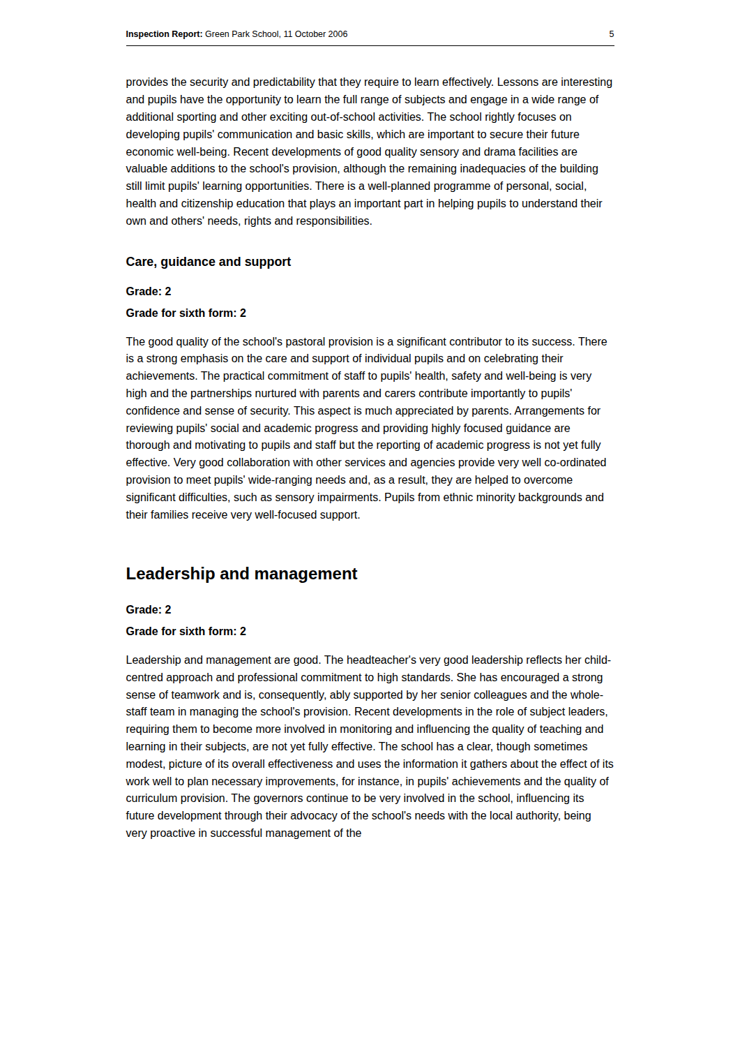Inspection Report: Green Park School, 11 October 2006
5
provides the security and predictability that they require to learn effectively. Lessons are interesting and pupils have the opportunity to learn the full range of subjects and engage in a wide range of additional sporting and other exciting out-of-school activities. The school rightly focuses on developing pupils' communication and basic skills, which are important to secure their future economic well-being. Recent developments of good quality sensory and drama facilities are valuable additions to the school's provision, although the remaining inadequacies of the building still limit pupils' learning opportunities. There is a well-planned programme of personal, social, health and citizenship education that plays an important part in helping pupils to understand their own and others' needs, rights and responsibilities.
Care, guidance and support
Grade: 2
Grade for sixth form: 2
The good quality of the school's pastoral provision is a significant contributor to its success. There is a strong emphasis on the care and support of individual pupils and on celebrating their achievements. The practical commitment of staff to pupils' health, safety and well-being is very high and the partnerships nurtured with parents and carers contribute importantly to pupils' confidence and sense of security. This aspect is much appreciated by parents. Arrangements for reviewing pupils' social and academic progress and providing highly focused guidance are thorough and motivating to pupils and staff but the reporting of academic progress is not yet fully effective. Very good collaboration with other services and agencies provide very well co-ordinated provision to meet pupils' wide-ranging needs and, as a result, they are helped to overcome significant difficulties, such as sensory impairments. Pupils from ethnic minority backgrounds and their families receive very well-focused support.
Leadership and management
Grade: 2
Grade for sixth form: 2
Leadership and management are good. The headteacher's very good leadership reflects her child-centred approach and professional commitment to high standards. She has encouraged a strong sense of teamwork and is, consequently, ably supported by her senior colleagues and the whole-staff team in managing the school's provision. Recent developments in the role of subject leaders, requiring them to become more involved in monitoring and influencing the quality of teaching and learning in their subjects, are not yet fully effective. The school has a clear, though sometimes modest, picture of its overall effectiveness and uses the information it gathers about the effect of its work well to plan necessary improvements, for instance, in pupils' achievements and the quality of curriculum provision. The governors continue to be very involved in the school, influencing its future development through their advocacy of the school's needs with the local authority, being very proactive in successful management of the